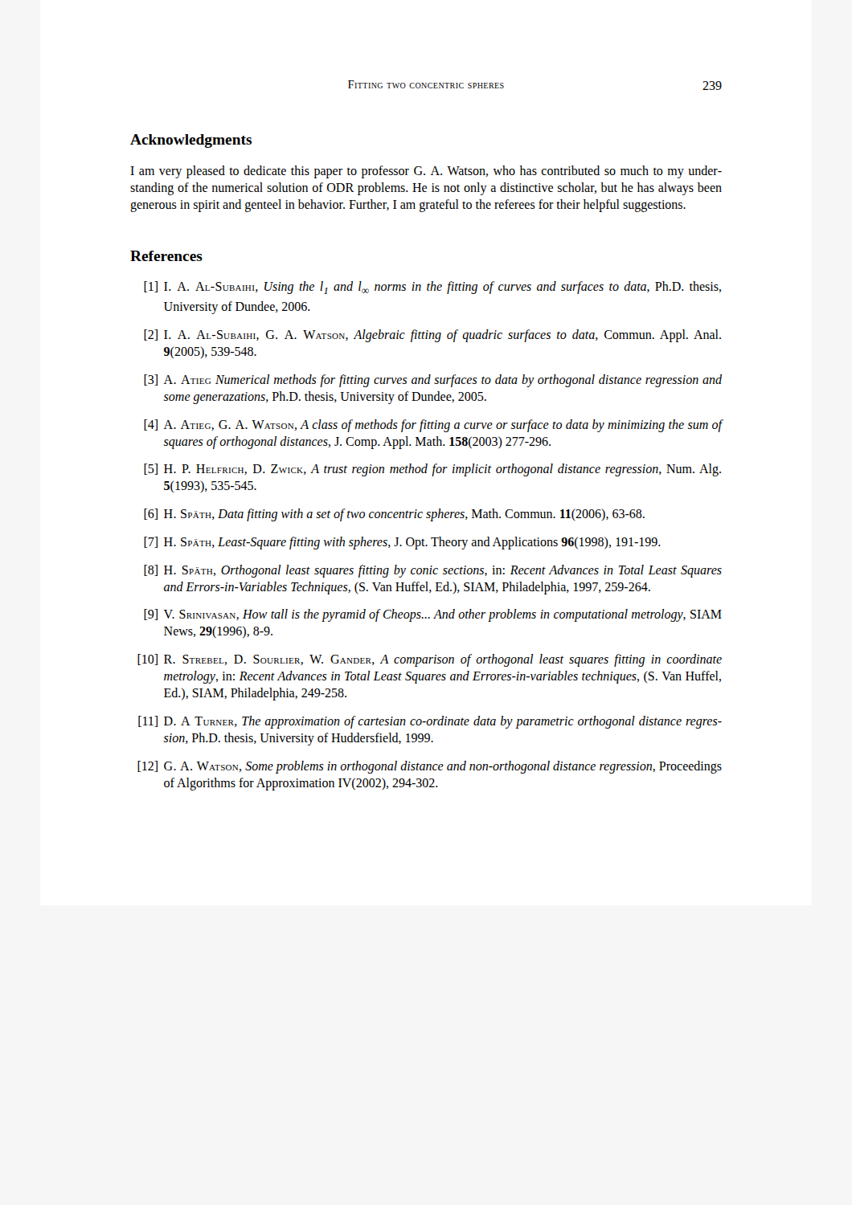Fitting two concentric spheres 239
Acknowledgments
I am very pleased to dedicate this paper to professor G. A. Watson, who has contributed so much to my understanding of the numerical solution of ODR problems. He is not only a distinctive scholar, but he has always been generous in spirit and genteel in behavior. Further, I am grateful to the referees for their helpful suggestions.
References
I. A. Al-Subaihi, Using the l1 and l∞ norms in the fitting of curves and surfaces to data, Ph.D. thesis, University of Dundee, 2006.
I. A. Al-Subaihi, G. A. Watson, Algebraic fitting of quadric surfaces to data, Commun. Appl. Anal. 9(2005), 539-548.
A. Atieg Numerical methods for fitting curves and surfaces to data by orthogonal distance regression and some generazations, Ph.D. thesis, University of Dundee, 2005.
A. Atieg, G. A. Watson, A class of methods for fitting a curve or surface to data by minimizing the sum of squares of orthogonal distances, J. Comp. Appl. Math. 158(2003) 277-296.
H. P. Helfrich, D. Zwick, A trust region method for implicit orthogonal distance regression, Num. Alg. 5(1993), 535-545.
H. Späth, Data fitting with a set of two concentric spheres, Math. Commun. 11(2006), 63-68.
H. Späth, Least-Square fitting with spheres, J. Opt. Theory and Applications 96(1998), 191-199.
H. Späth, Orthogonal least squares fitting by conic sections, in: Recent Advances in Total Least Squares and Errors-in-Variables Techniques, (S. Van Huffel, Ed.), SIAM, Philadelphia, 1997, 259-264.
V. Srinivasan, How tall is the pyramid of Cheops... And other problems in computational metrology, SIAM News, 29(1996), 8-9.
R. Strebel, D. Sourlier, W. Gander, A comparison of orthogonal least squares fitting in coordinate metrology, in: Recent Advances in Total Least Squares and Errores-in-variables techniques, (S. Van Huffel, Ed.), SIAM, Philadelphia, 249-258.
D. A Turner, The approximation of cartesian co-ordinate data by parametric orthogonal distance regression, Ph.D. thesis, University of Huddersfield, 1999.
G. A. Watson, Some problems in orthogonal distance and non-orthogonal distance regression, Proceedings of Algorithms for Approximation IV(2002), 294-302.